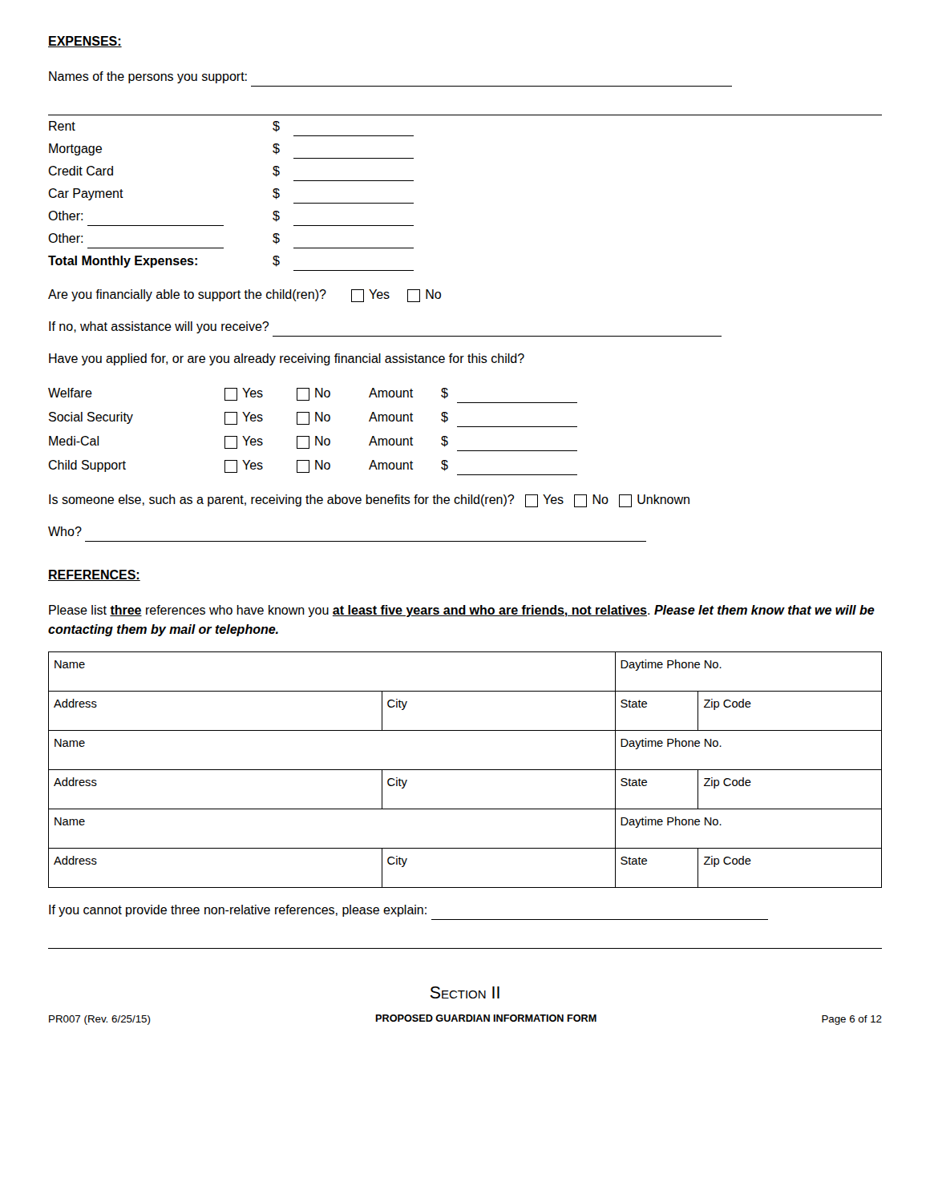EXPENSES:
Names of the persons you support:
| Rent | $ | |
| Mortgage | $ | |
| Credit Card | $ | |
| Car Payment | $ | |
| Other: | $ | |
| Other: | $ | |
| Total Monthly Expenses: | $ | |
Are you financially able to support the child(ren)? Yes No
If no, what assistance will you receive?
Have you applied for, or are you already receiving financial assistance for this child?
| Welfare | Yes | No | Amount | $ | |
| Social Security | Yes | No | Amount | $ | |
| Medi-Cal | Yes | No | Amount | $ | |
| Child Support | Yes | No | Amount | $ | |
Is someone else, such as a parent, receiving the above benefits for the child(ren)? Yes No Unknown
Who?
REFERENCES:
Please list three references who have known you at least five years and who are friends, not relatives. Please let them know that we will be contacting them by mail or telephone.
| Name | Daytime Phone No. |
| Address | City | State | Zip Code |
| Name | Daytime Phone No. |
| Address | City | State | Zip Code |
| Name | Daytime Phone No. |
| Address | City | State | Zip Code |
If you cannot provide three non-relative references, please explain:
Section II
PR007 (Rev. 6/25/15) PROPOSED GUARDIAN INFORMATION FORM Page 6 of 12